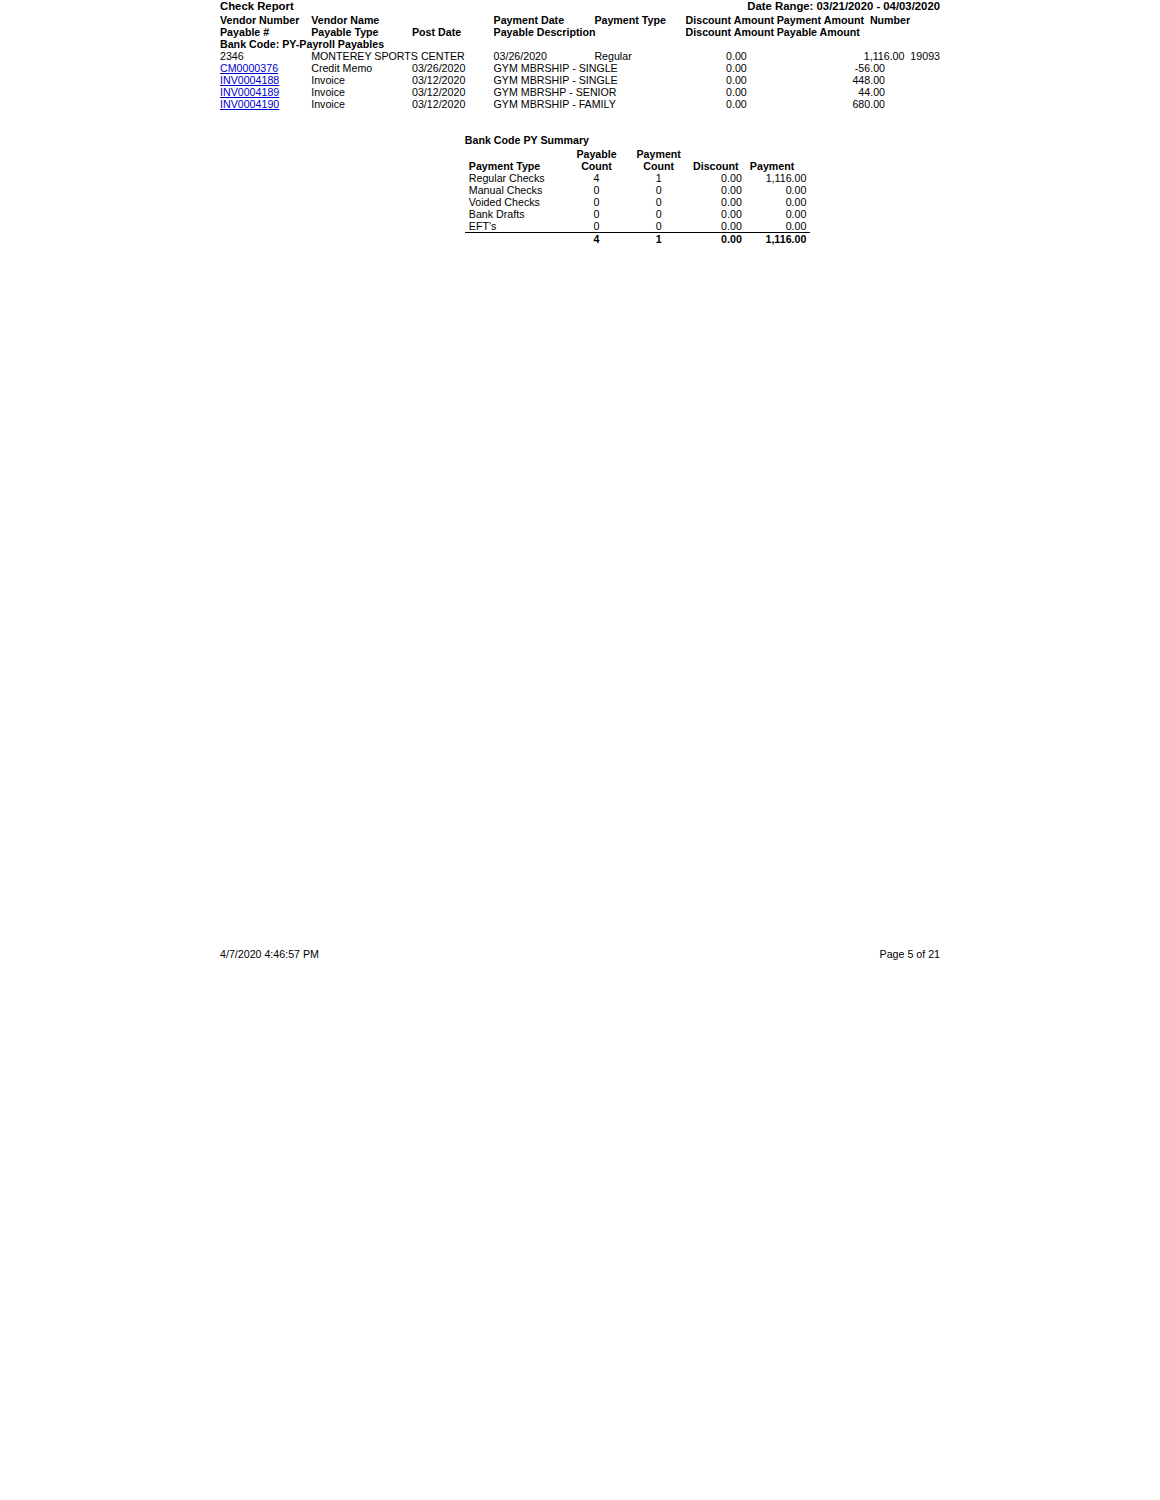Check Report Date Range: 03/21/2020 - 04/03/2020
| Vendor Number | Vendor Name | Payment Date | Payment Type | Discount Amount | Payment Amount Number |
| Payable # | Payable Type | Post Date | Payable Description | Discount Amount | Payable Amount |
| Bank Code: PY-Payroll Payables |
| 2346 | MONTEREY SPORTS CENTER | 03/26/2020 | Regular | 0.00 | 1,116.00 19093 |
| CM0000376 | Credit Memo | 03/26/2020 | GYM MBRSHIP - SINGLE | 0.00 | -56.00 |
| INV0004188 | Invoice | 03/12/2020 | GYM MBRSHIP - SINGLE | 0.00 | 448.00 |
| INV0004189 | Invoice | 03/12/2020 | GYM MBRSHP - SENIOR | 0.00 | 44.00 |
| INV0004190 | Invoice | 03/12/2020 | GYM MBRSHIP - FAMILY | 0.00 | 680.00 |
Bank Code PY Summary
| | Payable | Payment | | |
| --- | --- | --- | --- | --- |
| Payment Type | Count | Count | Discount | Payment |
| Regular Checks | 4 | 1 | 0.00 | 1,116.00 |
| Manual Checks | 0 | 0 | 0.00 | 0.00 |
| Voided Checks | 0 | 0 | 0.00 | 0.00 |
| Bank Drafts | 0 | 0 | 0.00 | 0.00 |
| EFT's | 0 | 0 | 0.00 | 0.00 |
| | 4 | 1 | 0.00 | 1,116.00 |
4/7/2020 4:46:57 PM Page 5 of 21